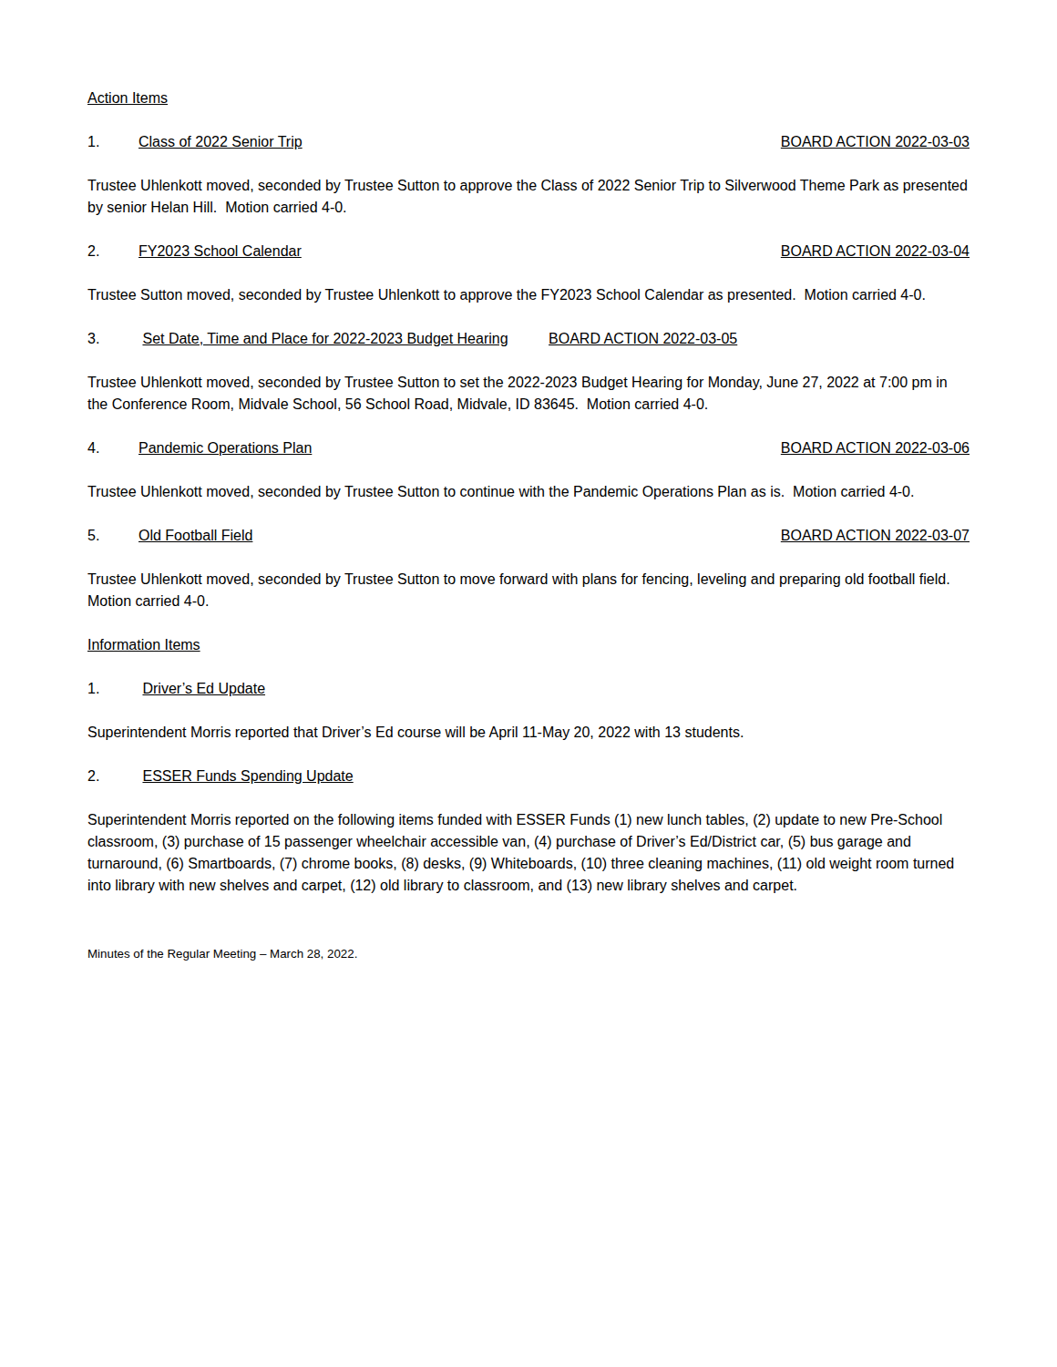Action Items
1. Class of 2022 Senior Trip BOARD ACTION 2022-03-03
Trustee Uhlenkott moved, seconded by Trustee Sutton to approve the Class of 2022 Senior Trip to Silverwood Theme Park as presented by senior Helan Hill. Motion carried 4-0.
2. FY2023 School Calendar BOARD ACTION 2022-03-04
Trustee Sutton moved, seconded by Trustee Uhlenkott to approve the FY2023 School Calendar as presented. Motion carried 4-0.
3. Set Date, Time and Place for 2022-2023 Budget Hearing BOARD ACTION 2022-03-05
Trustee Uhlenkott moved, seconded by Trustee Sutton to set the 2022-2023 Budget Hearing for Monday, June 27, 2022 at 7:00 pm in the Conference Room, Midvale School, 56 School Road, Midvale, ID 83645. Motion carried 4-0.
4. Pandemic Operations Plan BOARD ACTION 2022-03-06
Trustee Uhlenkott moved, seconded by Trustee Sutton to continue with the Pandemic Operations Plan as is. Motion carried 4-0.
5. Old Football Field BOARD ACTION 2022-03-07
Trustee Uhlenkott moved, seconded by Trustee Sutton to move forward with plans for fencing, leveling and preparing old football field. Motion carried 4-0.
Information Items
1. Driver’s Ed Update
Superintendent Morris reported that Driver’s Ed course will be April 11-May 20, 2022 with 13 students.
2. ESSER Funds Spending Update
Superintendent Morris reported on the following items funded with ESSER Funds (1) new lunch tables, (2) update to new Pre-School classroom, (3) purchase of 15 passenger wheelchair accessible van, (4) purchase of Driver’s Ed/District car, (5) bus garage and turnaround, (6) Smartboards, (7) chrome books, (8) desks, (9) Whiteboards, (10) three cleaning machines, (11) old weight room turned into library with new shelves and carpet, (12) old library to classroom, and (13) new library shelves and carpet.
Minutes of the Regular Meeting – March 28, 2022.